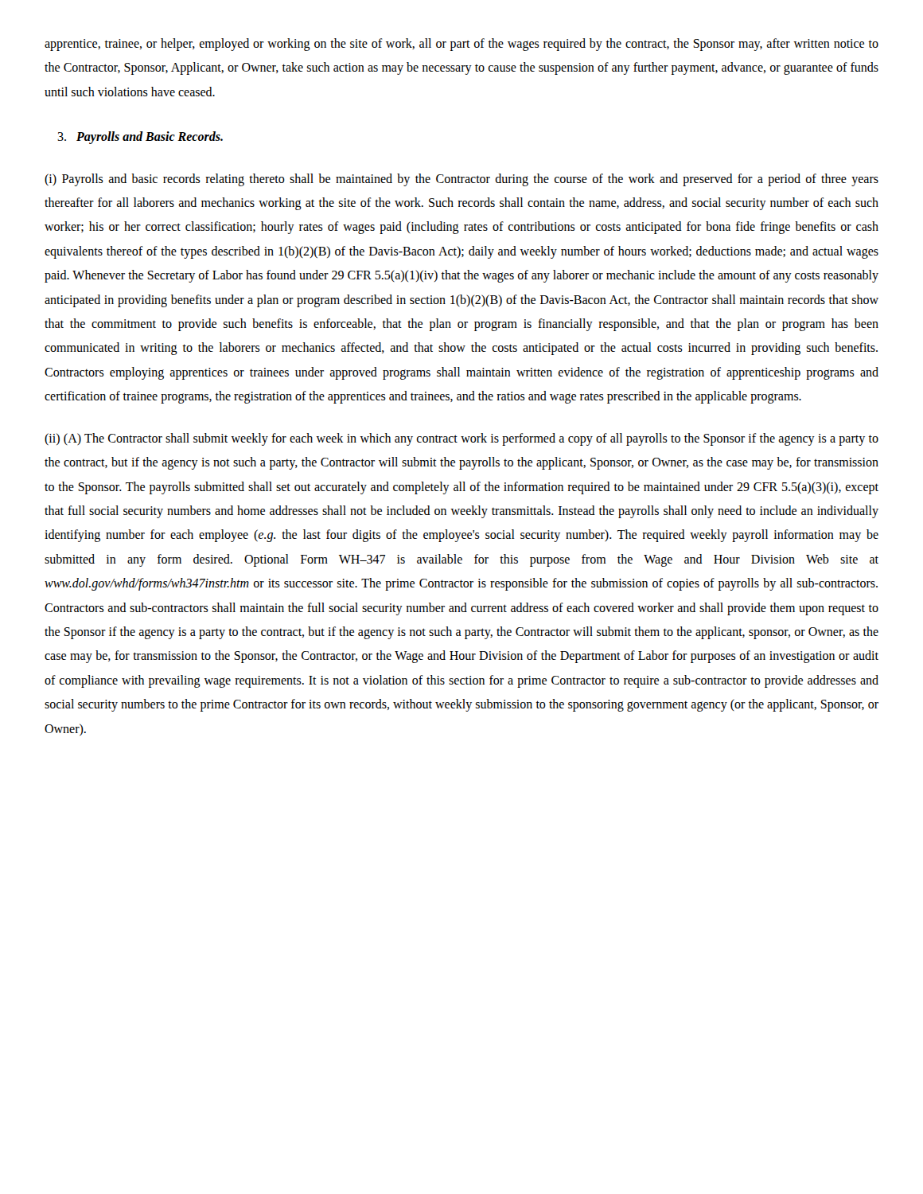apprentice, trainee, or helper, employed or working on the site of work, all or part of the wages required by the contract, the Sponsor may, after written notice to the Contractor, Sponsor, Applicant, or Owner, take such action as may be necessary to cause the suspension of any further payment, advance, or guarantee of funds until such violations have ceased.
3. Payrolls and Basic Records.
(i) Payrolls and basic records relating thereto shall be maintained by the Contractor during the course of the work and preserved for a period of three years thereafter for all laborers and mechanics working at the site of the work. Such records shall contain the name, address, and social security number of each such worker; his or her correct classification; hourly rates of wages paid (including rates of contributions or costs anticipated for bona fide fringe benefits or cash equivalents thereof of the types described in 1(b)(2)(B) of the Davis-Bacon Act); daily and weekly number of hours worked; deductions made; and actual wages paid. Whenever the Secretary of Labor has found under 29 CFR 5.5(a)(1)(iv) that the wages of any laborer or mechanic include the amount of any costs reasonably anticipated in providing benefits under a plan or program described in section 1(b)(2)(B) of the Davis-Bacon Act, the Contractor shall maintain records that show that the commitment to provide such benefits is enforceable, that the plan or program is financially responsible, and that the plan or program has been communicated in writing to the laborers or mechanics affected, and that show the costs anticipated or the actual costs incurred in providing such benefits. Contractors employing apprentices or trainees under approved programs shall maintain written evidence of the registration of apprenticeship programs and certification of trainee programs, the registration of the apprentices and trainees, and the ratios and wage rates prescribed in the applicable programs.
(ii) (A) The Contractor shall submit weekly for each week in which any contract work is performed a copy of all payrolls to the Sponsor if the agency is a party to the contract, but if the agency is not such a party, the Contractor will submit the payrolls to the applicant, Sponsor, or Owner, as the case may be, for transmission to the Sponsor. The payrolls submitted shall set out accurately and completely all of the information required to be maintained under 29 CFR 5.5(a)(3)(i), except that full social security numbers and home addresses shall not be included on weekly transmittals. Instead the payrolls shall only need to include an individually identifying number for each employee (e.g. the last four digits of the employee's social security number). The required weekly payroll information may be submitted in any form desired. Optional Form WH–347 is available for this purpose from the Wage and Hour Division Web site at www.dol.gov/whd/forms/wh347instr.htm or its successor site. The prime Contractor is responsible for the submission of copies of payrolls by all sub-contractors. Contractors and sub-contractors shall maintain the full social security number and current address of each covered worker and shall provide them upon request to the Sponsor if the agency is a party to the contract, but if the agency is not such a party, the Contractor will submit them to the applicant, sponsor, or Owner, as the case may be, for transmission to the Sponsor, the Contractor, or the Wage and Hour Division of the Department of Labor for purposes of an investigation or audit of compliance with prevailing wage requirements. It is not a violation of this section for a prime Contractor to require a sub-contractor to provide addresses and social security numbers to the prime Contractor for its own records, without weekly submission to the sponsoring government agency (or the applicant, Sponsor, or Owner).